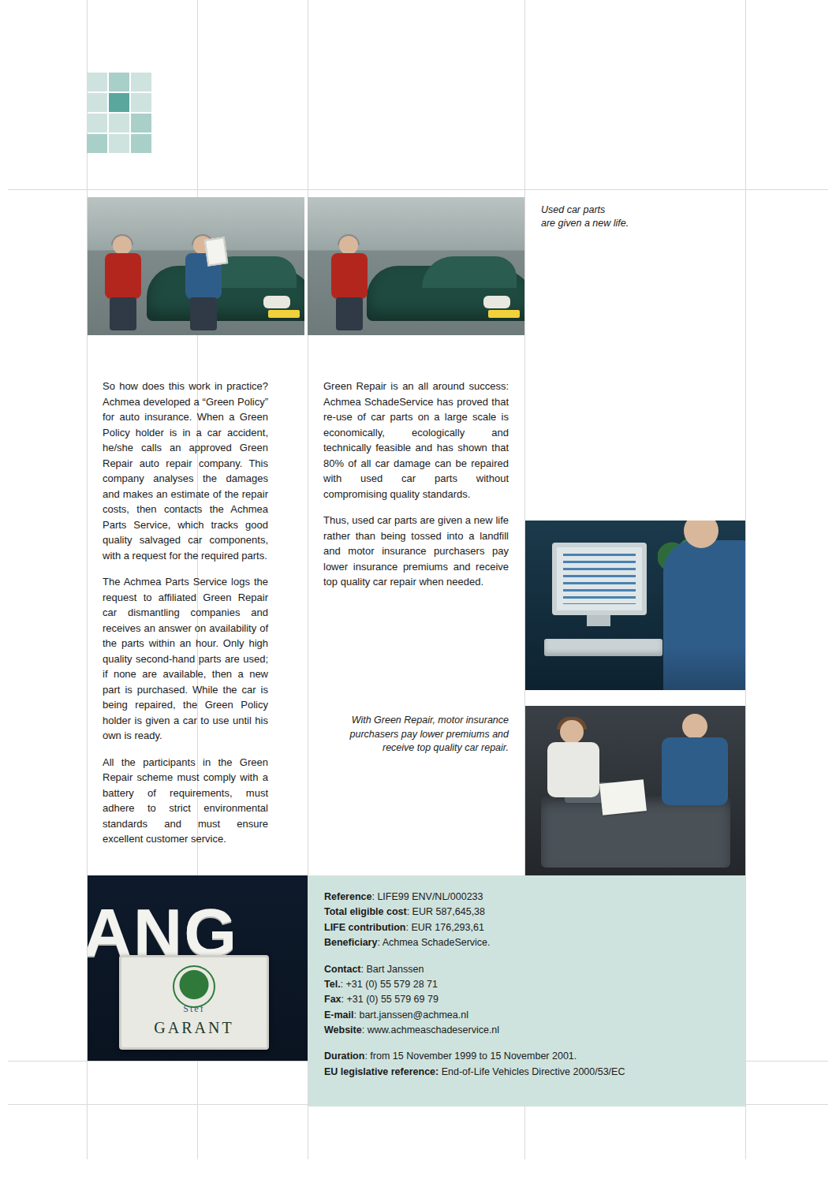Used car parts
are given a new life.
So how does this work in practice? Achmea developed a “Green Policy” for auto insurance. When a Green Policy holder is in a car accident, he/she calls an approved Green Repair auto repair company. This company analyses the damages and makes an estimate of the repair costs, then contacts the Achmea Parts Service, which tracks good quality salvaged car components, with a request for the required parts.
The Achmea Parts Service logs the request to affiliated Green Repair car dismantling companies and receives an answer on availability of the parts within an hour. Only high quality second-hand parts are used; if none are available, then a new part is purchased. While the car is being repaired, the Green Policy holder is given a car to use until his own is ready.
All the participants in the Green Repair scheme must comply with a battery of requirements, must adhere to strict environmental standards and must ensure excellent customer service.
Green Repair is an all around success: Achmea SchadeService has proved that re-use of car parts on a large scale is economically, ecologically and technically feasible and has shown that 80% of all car damage can be repaired with used car parts without compromising quality standards.
Thus, used car parts are given a new life rather than being tossed into a landfill and motor insurance purchasers pay lower insurance premiums and receive top quality car repair when needed.
With Green Repair, motor insurance purchasers pay lower premiums and receive top quality car repair.
ANG
Stef
GARANT
Reference: LIFE99 ENV/NL/000233
Total eligible cost: EUR 587,645,38
LIFE contribution: EUR 176,293,61
Beneficiary: Achmea SchadeService.
Contact: Bart Janssen
Tel.: +31 (0) 55 579 28 71
Fax: +31 (0) 55 579 69 79
E-mail: bart.janssen@achmea.nl
Website: www.achmeaschadeservice.nl
Duration: from 15 November 1999 to 15 November 2001.
EU legislative reference: End-of-Life Vehicles Directive 2000/53/EC